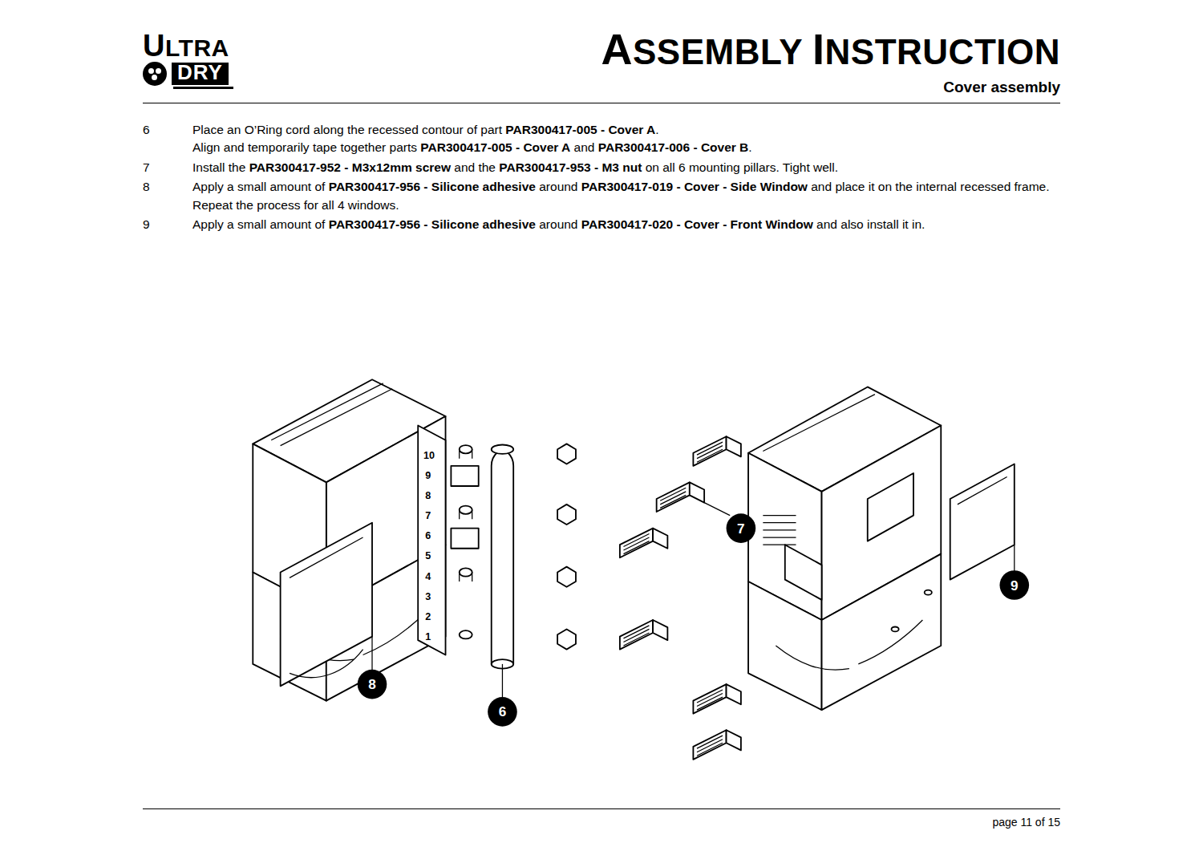ULTRA
DRY
ASSEMBLY INSTRUCTION
Cover assembly
6
Place an O’Ring cord along the recessed contour of part PAR300417-005 - Cover A.
Align and temporarily tape together parts PAR300417-005 - Cover A and PAR300417-006 - Cover B.
7 Install the PAR300417-952 - M3x12mm screw and the PAR300417-953 - M3 nut on all 6 mounting pillars. Tight well.
8 Apply a small amount of PAR300417-956 - Silicone adhesive around PAR300417-019 - Cover - Side Window and place it on the internal recessed frame. Repeat the process for all 4 windows.
9 Apply a small amount of PAR300417-956 - Silicone adhesive around PAR300417-020 - Cover - Front Window and also install it in.
10 9 8 7 6 5 4 3 2 1 8 6 7 9
page 11 of 15